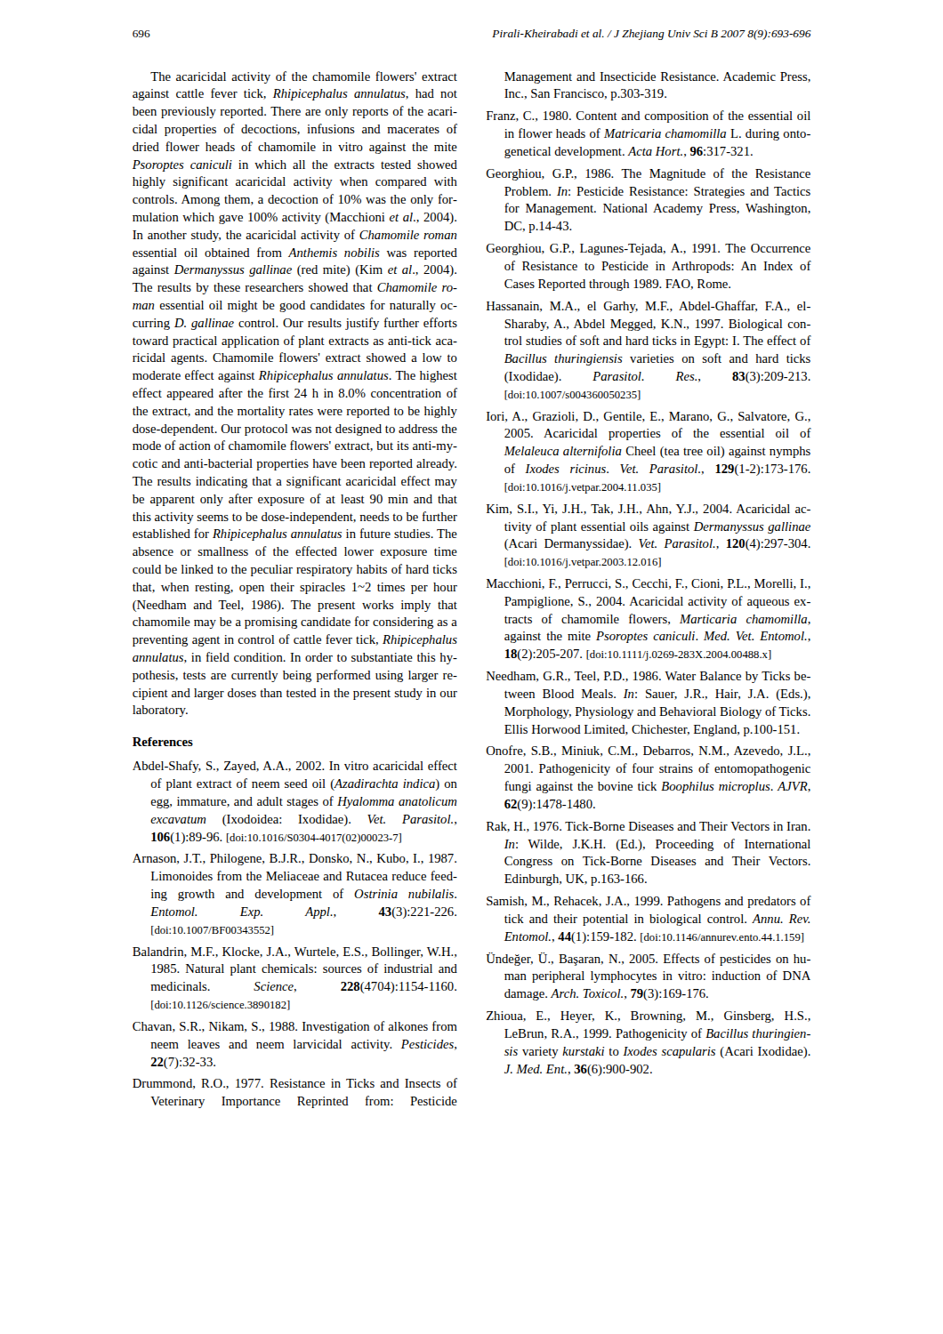696 Pirali-Kheirabadi et al. / J Zhejiang Univ Sci B 2007 8(9):693-696
The acaricidal activity of the chamomile flowers' extract against cattle fever tick, Rhipicephalus annulatus, had not been previously reported. There are only reports of the acaricidal properties of decoctions, infusions and macerates of dried flower heads of chamomile in vitro against the mite Psoroptes caniculi in which all the extracts tested showed highly significant acaricidal activity when compared with controls. Among them, a decoction of 10% was the only formulation which gave 100% activity (Macchioni et al., 2004). In another study, the acaricidal activity of Chamomile roman essential oil obtained from Anthemis nobilis was reported against Dermanyssus gallinae (red mite) (Kim et al., 2004). The results by these researchers showed that Chamomile roman essential oil might be good candidates for naturally occurring D. gallinae control. Our results justify further efforts toward practical application of plant extracts as anti-tick acaricidal agents. Chamomile flowers' extract showed a low to moderate effect against Rhipicephalus annulatus. The highest effect appeared after the first 24 h in 8.0% concentration of the extract, and the mortality rates were reported to be highly dose-dependent. Our protocol was not designed to address the mode of action of chamomile flowers' extract, but its anti-mycotic and anti-bacterial properties have been reported already. The results indicating that a significant acaricidal effect may be apparent only after exposure of at least 90 min and that this activity seems to be dose-independent, needs to be further established for Rhipicephalus annulatus in future studies. The absence or smallness of the effected lower exposure time could be linked to the peculiar respiratory habits of hard ticks that, when resting, open their spiracles 1~2 times per hour (Needham and Teel, 1986). The present works imply that chamomile may be a promising candidate for considering as a preventing agent in control of cattle fever tick, Rhipicephalus annulatus, in field condition. In order to substantiate this hypothesis, tests are currently being performed using larger recipient and larger doses than tested in the present study in our laboratory.
References
Abdel-Shafy, S., Zayed, A.A., 2002. In vitro acaricidal effect of plant extract of neem seed oil (Azadirachta indica) on egg, immature, and adult stages of Hyalomma anatolicum excavatum (Ixodoidea: Ixodidae). Vet. Parasitol., 106(1):89-96. [doi:10.1016/S0304-4017(02)00023-7]
Arnason, J.T., Philogene, B.J.R., Donsko, N., Kubo, I., 1987. Limonoides from the Meliaceae and Rutacea reduce feeding growth and development of Ostrinia nubilalis. Entomol. Exp. Appl., 43(3):221-226. [doi:10.1007/BF00343552]
Balandrin, M.F., Klocke, J.A., Wurtele, E.S., Bollinger, W.H., 1985. Natural plant chemicals: sources of industrial and medicinals. Science, 228(4704):1154-1160. [doi:10.1126/science.3890182]
Chavan, S.R., Nikam, S., 1988. Investigation of alkones from neem leaves and neem larvicidal activity. Pesticides, 22(7):32-33.
Drummond, R.O., 1977. Resistance in Ticks and Insects of Veterinary Importance Reprinted from: Pesticide Management and Insecticide Resistance. Academic Press, Inc., San Francisco, p.303-319.
Franz, C., 1980. Content and composition of the essential oil in flower heads of Matricaria chamomilla L. during ontogenetical development. Acta Hort., 96:317-321.
Georghiou, G.P., 1986. The Magnitude of the Resistance Problem. In: Pesticide Resistance: Strategies and Tactics for Management. National Academy Press, Washington, DC, p.14-43.
Georghiou, G.P., Lagunes-Tejada, A., 1991. The Occurrence of Resistance to Pesticide in Arthropods: An Index of Cases Reported through 1989. FAO, Rome.
Hassanain, M.A., el Garhy, M.F., Abdel-Ghaffar, F.A., el-Sharaby, A., Abdel Megged, K.N., 1997. Biological control studies of soft and hard ticks in Egypt: I. The effect of Bacillus thuringiensis varieties on soft and hard ticks (Ixodidae). Parasitol. Res., 83(3):209-213. [doi:10.1007/s004360050235]
Iori, A., Grazioli, D., Gentile, E., Marano, G., Salvatore, G., 2005. Acaricidal properties of the essential oil of Melaleuca alternifolia Cheel (tea tree oil) against nymphs of Ixodes ricinus. Vet. Parasitol., 129(1-2):173-176. [doi:10.1016/j.vetpar.2004.11.035]
Kim, S.I., Yi, J.H., Tak, J.H., Ahn, Y.J., 2004. Acaricidal activity of plant essential oils against Dermanyssus gallinae (Acari Dermanyssidae). Vet. Parasitol., 120(4):297-304. [doi:10.1016/j.vetpar.2003.12.016]
Macchioni, F., Perrucci, S., Cecchi, F., Cioni, P.L., Morelli, I., Pampiglione, S., 2004. Acaricidal activity of aqueous extracts of chamomile flowers, Marticaria chamomilla, against the mite Psoroptes caniculi. Med. Vet. Entomol., 18(2):205-207. [doi:10.1111/j.0269-283X.2004.00488.x]
Needham, G.R., Teel, P.D., 1986. Water Balance by Ticks between Blood Meals. In: Sauer, J.R., Hair, J.A. (Eds.), Morphology, Physiology and Behavioral Biology of Ticks. Ellis Horwood Limited, Chichester, England, p.100-151.
Onofre, S.B., Miniuk, C.M., Debarros, N.M., Azevedo, J.L., 2001. Pathogenicity of four strains of entomopathogenic fungi against the bovine tick Boophilus microplus. AJVR, 62(9):1478-1480.
Rak, H., 1976. Tick-Borne Diseases and Their Vectors in Iran. In: Wilde, J.K.H. (Ed.), Proceeding of International Congress on Tick-Borne Diseases and Their Vectors. Edinburgh, UK, p.163-166.
Samish, M., Rehacek, J.A., 1999. Pathogens and predators of tick and their potential in biological control. Annu. Rev. Entomol., 44(1):159-182. [doi:10.1146/annurev.ento.44.1.159]
Ündeğer, Ü., Başaran, N., 2005. Effects of pesticides on human peripheral lymphocytes in vitro: induction of DNA damage. Arch. Toxicol., 79(3):169-176.
Zhioua, E., Heyer, K., Browning, M., Ginsberg, H.S., LeBrun, R.A., 1999. Pathogenicity of Bacillus thuringiensis variety kurstaki to Ixodes scapularis (Acari Ixodidae). J. Med. Ent., 36(6):900-902.